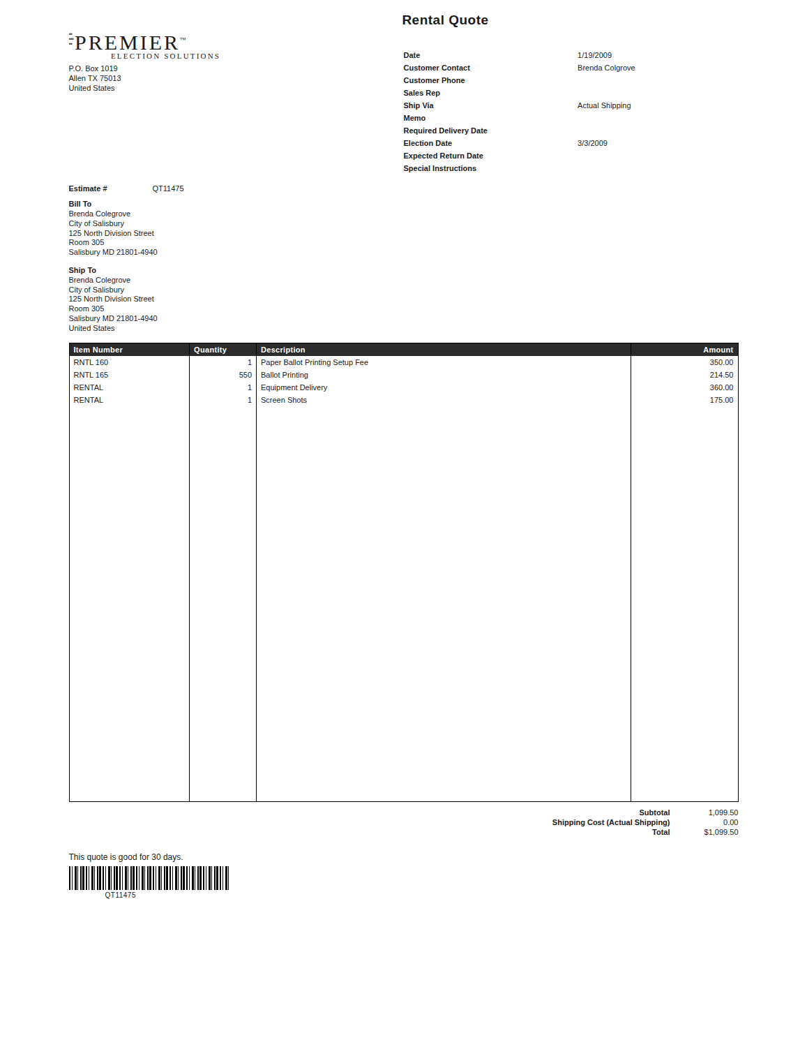Rental Quote
••
•••
••
PREMIER™
ELECTION SOLUTIONS
P.O. Box 1019
Allen TX 75013
United States
| Date | 1/19/2009 |
| Customer Contact | Brenda Colgrove |
| Customer Phone | |
| Sales Rep | |
| Ship Via | Actual Shipping |
| Memo | |
| Required Delivery Date | |
| Election Date | 3/3/2009 |
| Expected Return Date | |
| Special Instructions | |
Estimate #QT11475
Bill To
Brenda Colegrove
City of Salisbury
125 North Division Street
Room 305
Salisbury MD 21801-4940
Ship To
Brenda Colegrove
City of Salisbury
125 North Division Street
Room 305
Salisbury MD 21801-4940
United States
| Item Number | Quantity | Description | Amount |
| --- | --- | --- | --- |
| RNTL 160 | 1 | Paper Ballot Printing Setup Fee | 350.00 |
| RNTL 165 | 550 | Ballot Printing | 214.50 |
| RENTAL | 1 | Equipment Delivery | 360.00 |
| RENTAL | 1 | Screen Shots | 175.00 |
| Subtotal | 1,099.50 |
| Shipping Cost (Actual Shipping) | 0.00 |
| Total | $1,099.50 |
This quote is good for 30 days.
QT11475